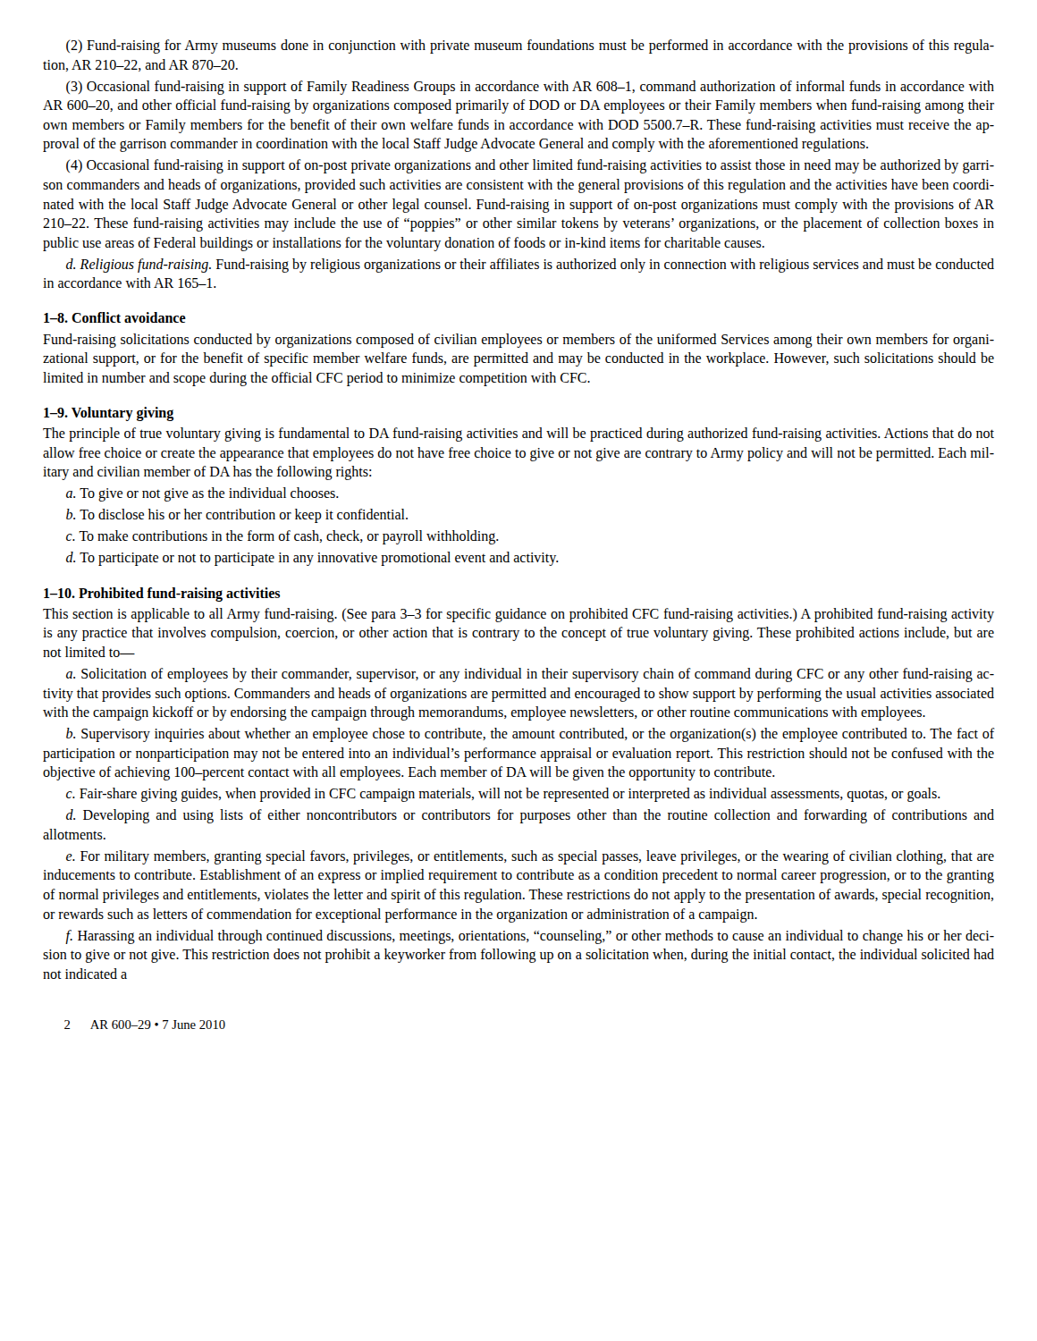(2) Fund-raising for Army museums done in conjunction with private museum foundations must be performed in accordance with the provisions of this regulation, AR 210–22, and AR 870–20.
(3) Occasional fund-raising in support of Family Readiness Groups in accordance with AR 608–1, command authorization of informal funds in accordance with AR 600–20, and other official fund-raising by organizations composed primarily of DOD or DA employees or their Family members when fund-raising among their own members or Family members for the benefit of their own welfare funds in accordance with DOD 5500.7–R. These fund-raising activities must receive the approval of the garrison commander in coordination with the local Staff Judge Advocate General and comply with the aforementioned regulations.
(4) Occasional fund-raising in support of on-post private organizations and other limited fund-raising activities to assist those in need may be authorized by garrison commanders and heads of organizations, provided such activities are consistent with the general provisions of this regulation and the activities have been coordinated with the local Staff Judge Advocate General or other legal counsel. Fund-raising in support of on-post organizations must comply with the provisions of AR 210–22. These fund-raising activities may include the use of “poppies” or other similar tokens by veterans’ organizations, or the placement of collection boxes in public use areas of Federal buildings or installations for the voluntary donation of foods or in-kind items for charitable causes.
d. Religious fund-raising. Fund-raising by religious organizations or their affiliates is authorized only in connection with religious services and must be conducted in accordance with AR 165–1.
1–8. Conflict avoidance
Fund-raising solicitations conducted by organizations composed of civilian employees or members of the uniformed Services among their own members for organizational support, or for the benefit of specific member welfare funds, are permitted and may be conducted in the workplace. However, such solicitations should be limited in number and scope during the official CFC period to minimize competition with CFC.
1–9. Voluntary giving
The principle of true voluntary giving is fundamental to DA fund-raising activities and will be practiced during authorized fund-raising activities. Actions that do not allow free choice or create the appearance that employees do not have free choice to give or not give are contrary to Army policy and will not be permitted. Each military and civilian member of DA has the following rights:
a. To give or not give as the individual chooses.
b. To disclose his or her contribution or keep it confidential.
c. To make contributions in the form of cash, check, or payroll withholding.
d. To participate or not to participate in any innovative promotional event and activity.
1–10. Prohibited fund-raising activities
This section is applicable to all Army fund-raising. (See para 3–3 for specific guidance on prohibited CFC fund-raising activities.) A prohibited fund-raising activity is any practice that involves compulsion, coercion, or other action that is contrary to the concept of true voluntary giving. These prohibited actions include, but are not limited to—
a. Solicitation of employees by their commander, supervisor, or any individual in their supervisory chain of command during CFC or any other fund-raising activity that provides such options. Commanders and heads of organizations are permitted and encouraged to show support by performing the usual activities associated with the campaign kickoff or by endorsing the campaign through memorandums, employee newsletters, or other routine communications with employees.
b. Supervisory inquiries about whether an employee chose to contribute, the amount contributed, or the organization(s) the employee contributed to. The fact of participation or nonparticipation may not be entered into an individual’s performance appraisal or evaluation report. This restriction should not be confused with the objective of achieving 100–percent contact with all employees. Each member of DA will be given the opportunity to contribute.
c. Fair-share giving guides, when provided in CFC campaign materials, will not be represented or interpreted as individual assessments, quotas, or goals.
d. Developing and using lists of either noncontributors or contributors for purposes other than the routine collection and forwarding of contributions and allotments.
e. For military members, granting special favors, privileges, or entitlements, such as special passes, leave privileges, or the wearing of civilian clothing, that are inducements to contribute. Establishment of an express or implied requirement to contribute as a condition precedent to normal career progression, or to the granting of normal privileges and entitlements, violates the letter and spirit of this regulation. These restrictions do not apply to the presentation of awards, special recognition, or rewards such as letters of commendation for exceptional performance in the organization or administration of a campaign.
f. Harassing an individual through continued discussions, meetings, orientations, “counseling,” or other methods to cause an individual to change his or her decision to give or not give. This restriction does not prohibit a keyworker from following up on a solicitation when, during the initial contact, the individual solicited had not indicated a
2 AR 600–29 • 7 June 2010